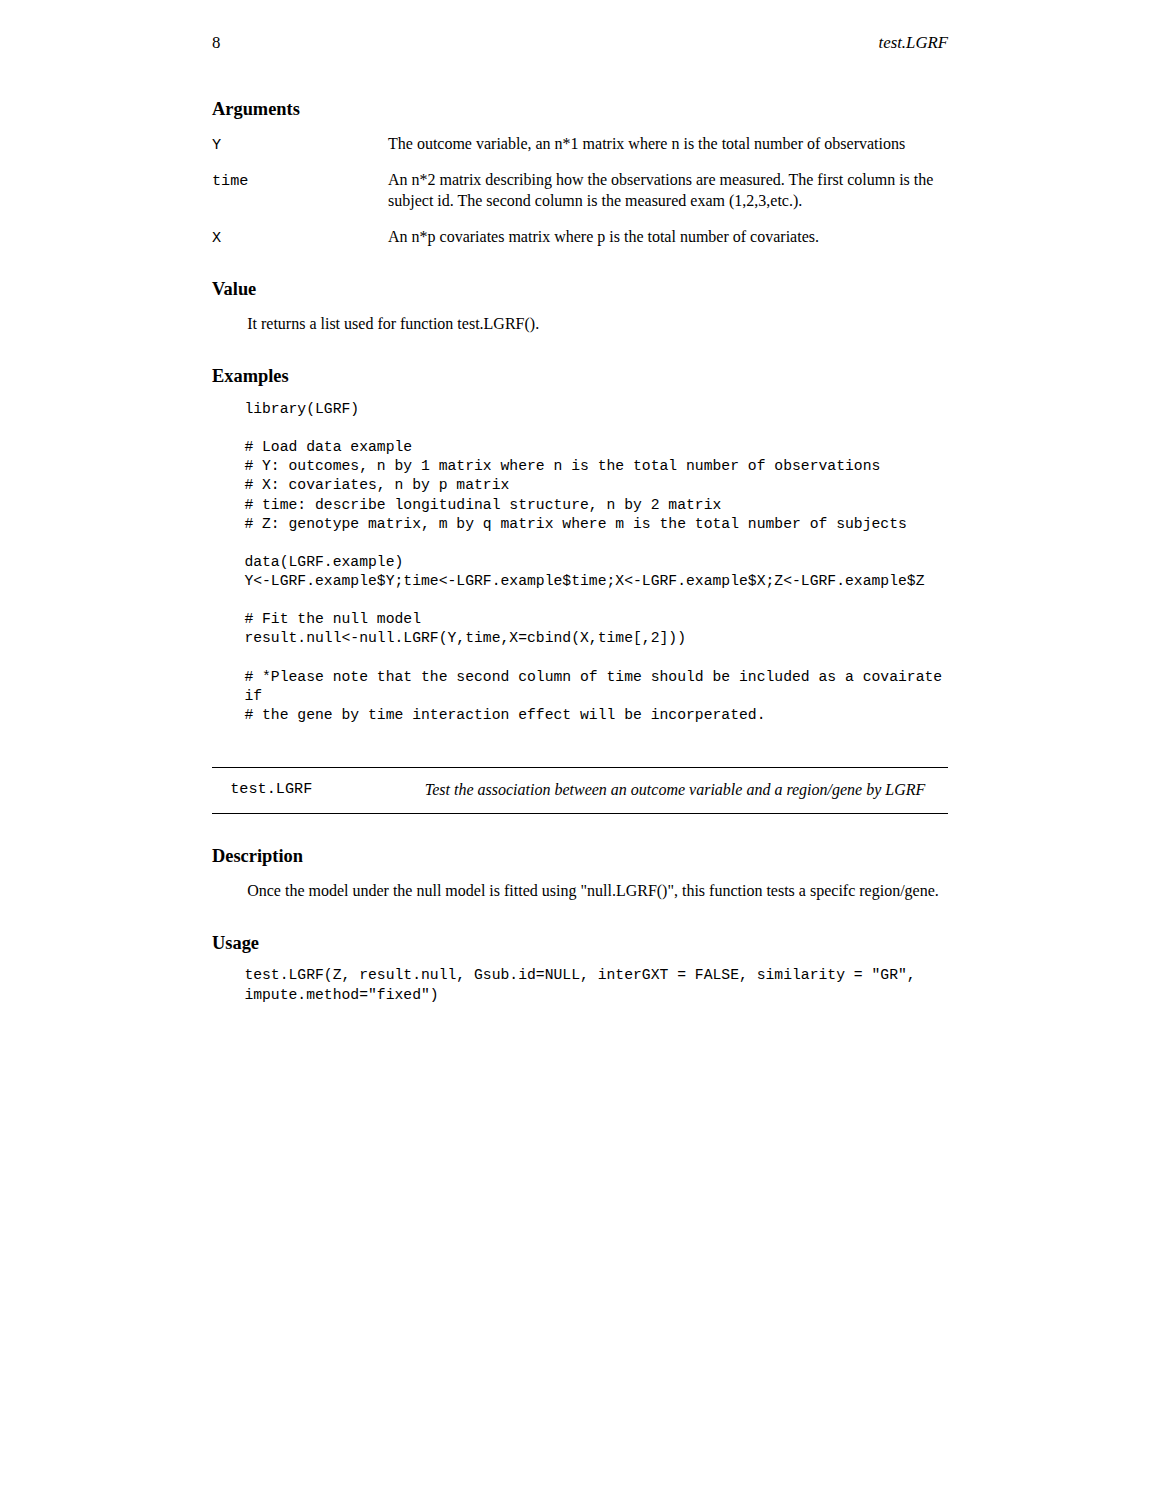8 test.LGRF
Arguments
Y
The outcome variable, an n*1 matrix where n is the total number of observations
time
An n*2 matrix describing how the observations are measured. The first column is the subject id. The second column is the measured exam (1,2,3,etc.).
X
An n*p covariates matrix where p is the total number of covariates.
Value
It returns a list used for function test.LGRF().
Examples
library(LGRF)

# Load data example
# Y: outcomes, n by 1 matrix where n is the total number of observations
# X: covariates, n by p matrix
# time: describe longitudinal structure, n by 2 matrix
# Z: genotype matrix, m by q matrix where m is the total number of subjects

data(LGRF.example)
Y<-LGRF.example$Y;time<-LGRF.example$time;X<-LGRF.example$X;Z<-LGRF.example$Z

# Fit the null model
result.null<-null.LGRF(Y,time,X=cbind(X,time[,2]))

# *Please note that the second column of time should be included as a covairate if
# the gene by time interaction effect will be incorperated.
test.LGRF Test the association between an outcome variable and a region/gene by LGRF
Description
Once the model under the null model is fitted using "null.LGRF()", this function tests a specifc region/gene.
Usage
test.LGRF(Z, result.null, Gsub.id=NULL, interGXT = FALSE, similarity = "GR",
impute.method="fixed")